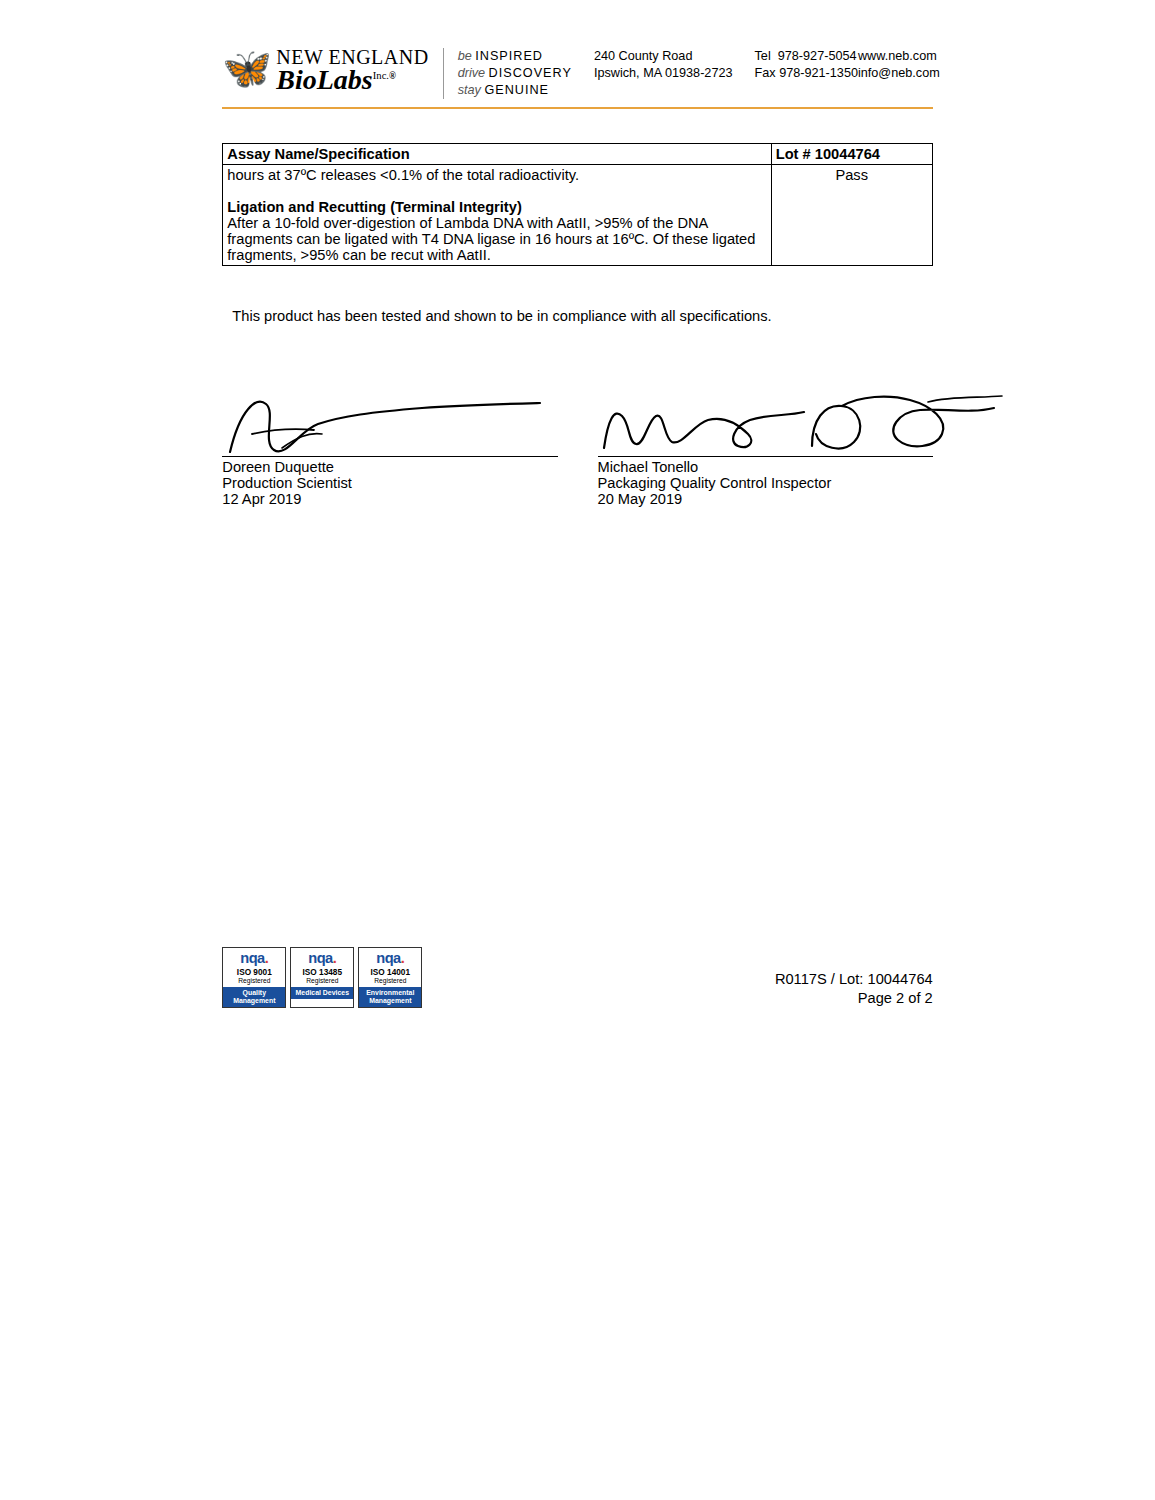🦋
NEW ENGLAND
BioLabsInc.®
be INSPIRED
drive DISCOVERY
stay GENUINE
240 County Road
Ipswich, MA 01938-2723
Tel 978-927-5054
Fax 978-921-1350
www.neb.com
info@neb.com
| Assay Name/Specification | Lot # 10044764 |
| --- | --- |
| hours at 37ºC releases <0.1% of the total radioactivity. Ligation and Recutting (Terminal Integrity) After a 10-fold over-digestion of Lambda DNA with AatII, >95% of the DNA fragments can be ligated with T4 DNA ligase in 16 hours at 16ºC. Of these ligated fragments, >95% can be recut with AatII. | Pass |
This product has been tested and shown to be in compliance with all specifications.
Doreen Duquette
Production Scientist
12 Apr 2019
Michael Tonello
Packaging Quality Control Inspector
20 May 2019
nqa.
ISO 9001
Registered
Quality
Management
nqa.
ISO 13485
Registered
Medical Devices
nqa.
ISO 14001
Registered
Environmental
Management
R0117S / Lot: 10044764
Page 2 of 2